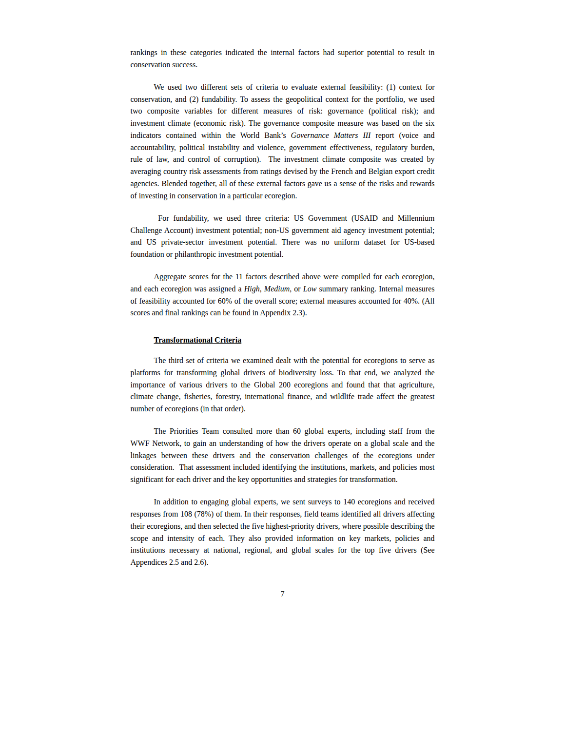rankings in these categories indicated the internal factors had superior potential to result in conservation success.
We used two different sets of criteria to evaluate external feasibility: (1) context for conservation, and (2) fundability. To assess the geopolitical context for the portfolio, we used two composite variables for different measures of risk: governance (political risk); and investment climate (economic risk). The governance composite measure was based on the six indicators contained within the World Bank’s Governance Matters III report (voice and accountability, political instability and violence, government effectiveness, regulatory burden, rule of law, and control of corruption). The investment climate composite was created by averaging country risk assessments from ratings devised by the French and Belgian export credit agencies. Blended together, all of these external factors gave us a sense of the risks and rewards of investing in conservation in a particular ecoregion.
For fundability, we used three criteria: US Government (USAID and Millennium Challenge Account) investment potential; non-US government aid agency investment potential; and US private-sector investment potential. There was no uniform dataset for US-based foundation or philanthropic investment potential.
Aggregate scores for the 11 factors described above were compiled for each ecoregion, and each ecoregion was assigned a High, Medium, or Low summary ranking. Internal measures of feasibility accounted for 60% of the overall score; external measures accounted for 40%. (All scores and final rankings can be found in Appendix 2.3).
Transformational Criteria
The third set of criteria we examined dealt with the potential for ecoregions to serve as platforms for transforming global drivers of biodiversity loss. To that end, we analyzed the importance of various drivers to the Global 200 ecoregions and found that that agriculture, climate change, fisheries, forestry, international finance, and wildlife trade affect the greatest number of ecoregions (in that order).
The Priorities Team consulted more than 60 global experts, including staff from the WWF Network, to gain an understanding of how the drivers operate on a global scale and the linkages between these drivers and the conservation challenges of the ecoregions under consideration. That assessment included identifying the institutions, markets, and policies most significant for each driver and the key opportunities and strategies for transformation.
In addition to engaging global experts, we sent surveys to 140 ecoregions and received responses from 108 (78%) of them. In their responses, field teams identified all drivers affecting their ecoregions, and then selected the five highest-priority drivers, where possible describing the scope and intensity of each. They also provided information on key markets, policies and institutions necessary at national, regional, and global scales for the top five drivers (See Appendices 2.5 and 2.6).
7